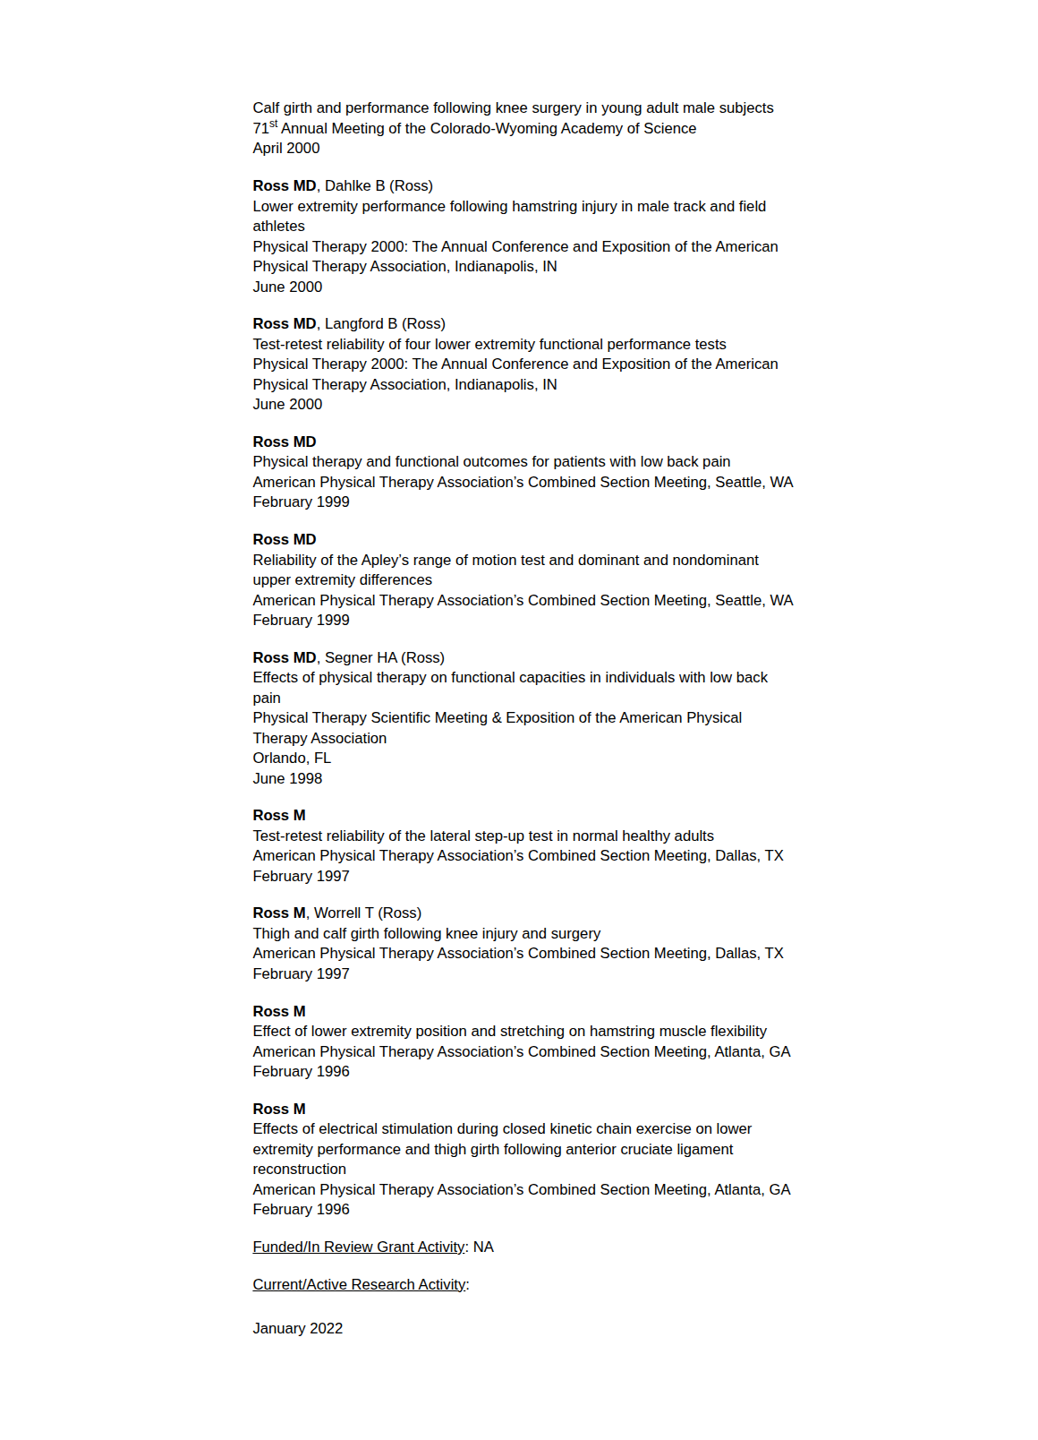Calf girth and performance following knee surgery in young adult male subjects
71st Annual Meeting of the Colorado-Wyoming Academy of Science
April 2000
Ross MD, Dahlke B (Ross)
Lower extremity performance following hamstring injury in male track and field athletes
Physical Therapy 2000: The Annual Conference and Exposition of the American Physical Therapy Association, Indianapolis, IN
June 2000
Ross MD, Langford B (Ross)
Test-retest reliability of four lower extremity functional performance tests
Physical Therapy 2000: The Annual Conference and Exposition of the American Physical Therapy Association, Indianapolis, IN
June 2000
Ross MD
Physical therapy and functional outcomes for patients with low back pain
American Physical Therapy Association’s Combined Section Meeting, Seattle, WA
February 1999
Ross MD
Reliability of the Apley’s range of motion test and dominant and nondominant upper extremity differences
American Physical Therapy Association’s Combined Section Meeting, Seattle, WA
February 1999
Ross MD, Segner HA (Ross)
Effects of physical therapy on functional capacities in individuals with low back pain
Physical Therapy Scientific Meeting & Exposition of the American Physical Therapy Association
Orlando, FL
June 1998
Ross M
Test-retest reliability of the lateral step-up test in normal healthy adults
American Physical Therapy Association’s Combined Section Meeting, Dallas, TX
February 1997
Ross M, Worrell T (Ross)
Thigh and calf girth following knee injury and surgery
American Physical Therapy Association’s Combined Section Meeting, Dallas, TX
February 1997
Ross M
Effect of lower extremity position and stretching on hamstring muscle flexibility
American Physical Therapy Association’s Combined Section Meeting, Atlanta, GA
February 1996
Ross M
Effects of electrical stimulation during closed kinetic chain exercise on lower extremity performance and thigh girth following anterior cruciate ligament reconstruction
American Physical Therapy Association’s Combined Section Meeting, Atlanta, GA
February 1996
Funded/In Review Grant Activity: NA
Current/Active Research Activity:
January 2022